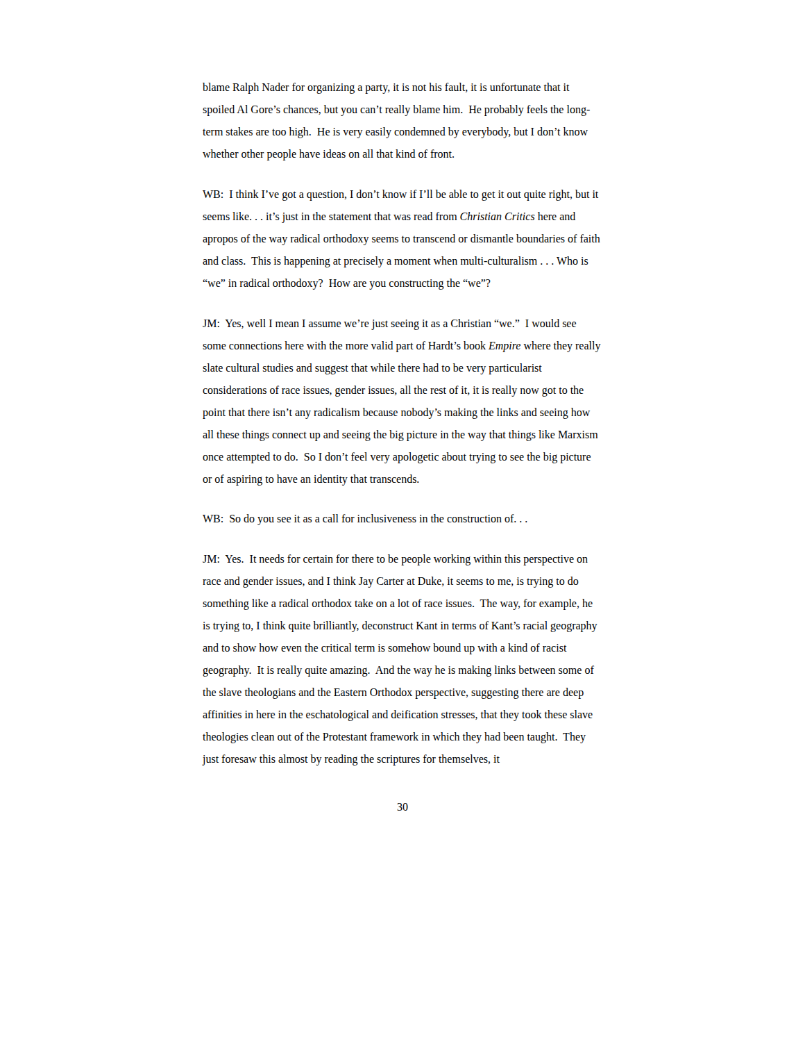blame Ralph Nader for organizing a party, it is not his fault, it is unfortunate that it spoiled Al Gore’s chances, but you can’t really blame him. He probably feels the long-term stakes are too high. He is very easily condemned by everybody, but I don’t know whether other people have ideas on all that kind of front.
WB: I think I’ve got a question, I don’t know if I’ll be able to get it out quite right, but it seems like. . . it’s just in the statement that was read from Christian Critics here and apropos of the way radical orthodoxy seems to transcend or dismantle boundaries of faith and class. This is happening at precisely a moment when multi-culturalism . . . Who is “we” in radical orthodoxy? How are you constructing the “we”?
JM: Yes, well I mean I assume we’re just seeing it as a Christian “we.” I would see some connections here with the more valid part of Hardt’s book Empire where they really slate cultural studies and suggest that while there had to be very particularist considerations of race issues, gender issues, all the rest of it, it is really now got to the point that there isn’t any radicalism because nobody’s making the links and seeing how all these things connect up and seeing the big picture in the way that things like Marxism once attempted to do. So I don’t feel very apologetic about trying to see the big picture or of aspiring to have an identity that transcends.
WB: So do you see it as a call for inclusiveness in the construction of. . .
JM: Yes. It needs for certain for there to be people working within this perspective on race and gender issues, and I think Jay Carter at Duke, it seems to me, is trying to do something like a radical orthodox take on a lot of race issues. The way, for example, he is trying to, I think quite brilliantly, deconstruct Kant in terms of Kant’s racial geography and to show how even the critical term is somehow bound up with a kind of racist geography. It is really quite amazing. And the way he is making links between some of the slave theologians and the Eastern Orthodox perspective, suggesting there are deep affinities in here in the eschatological and deification stresses, that they took these slave theologies clean out of the Protestant framework in which they had been taught. They just foresaw this almost by reading the scriptures for themselves, it
30